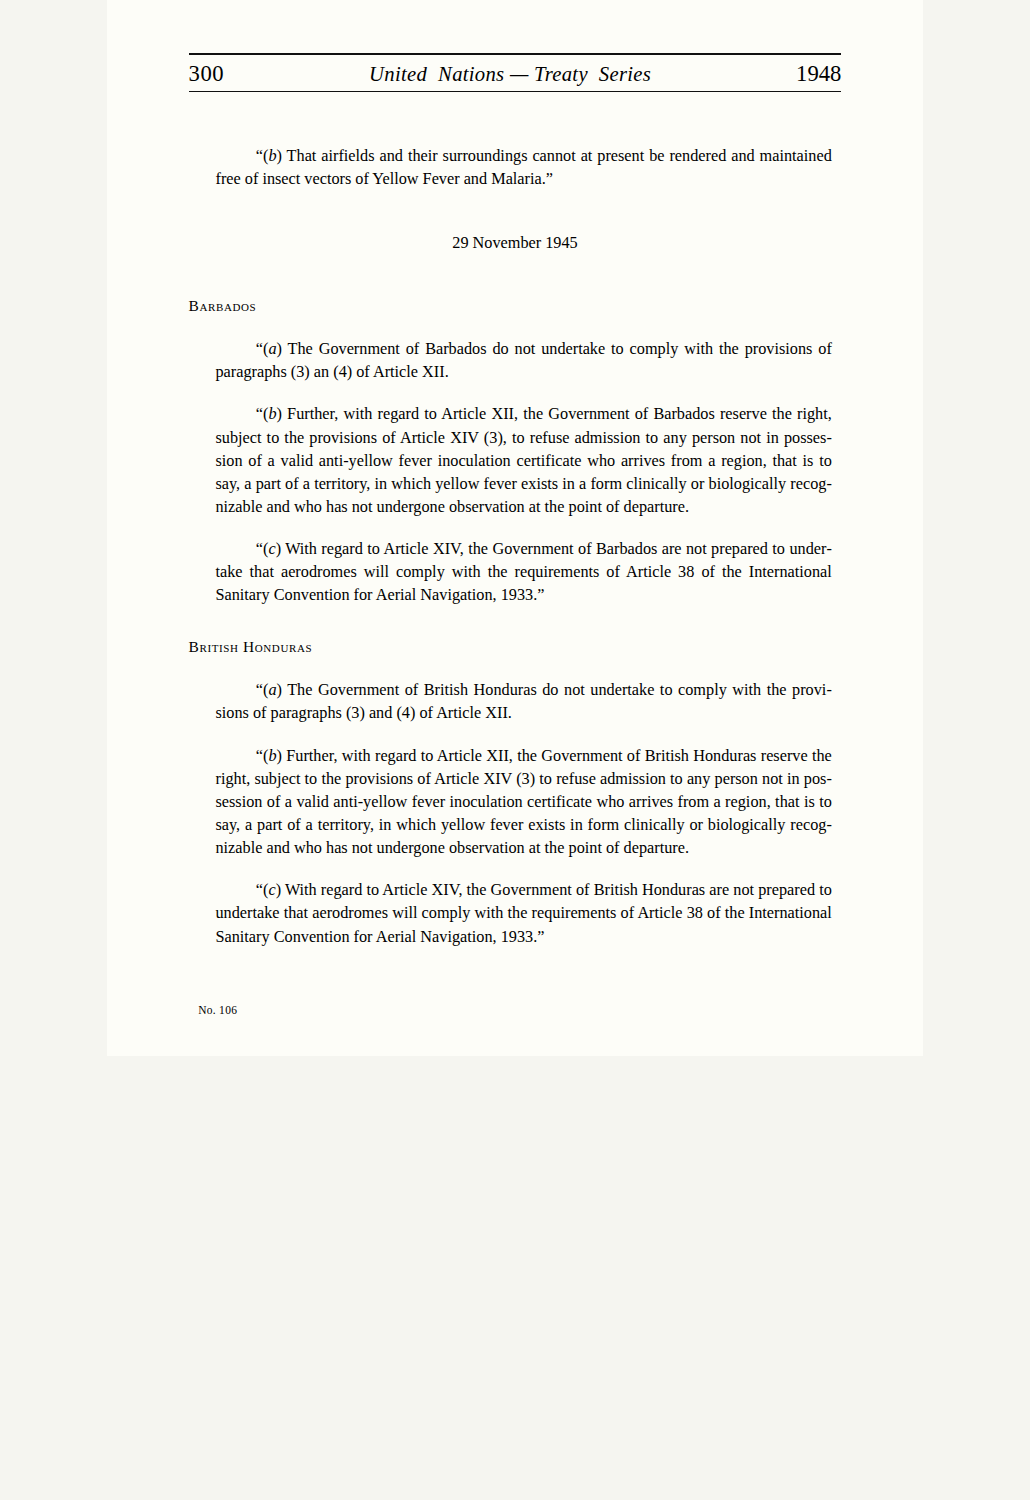300 United Nations — Treaty Series 1948
“(b) That airfields and their surroundings cannot at present be rendered and maintained free of insect vectors of Yellow Fever and Malaria.”
29 November 1945
Barbados
“(a) The Government of Barbados do not undertake to comply with the provisions of paragraphs (3) an (4) of Article XII.
“(b) Further, with regard to Article XII, the Government of Barbados reserve the right, subject to the provisions of Article XIV (3), to refuse admission to any person not in possession of a valid anti-yellow fever inoculation certificate who arrives from a region, that is to say, a part of a territory, in which yellow fever exists in a form clinically or biologically recognizable and who has not undergone observation at the point of departure.
“(c) With regard to Article XIV, the Government of Barbados are not prepared to undertake that aerodromes will comply with the requirements of Article 38 of the International Sanitary Convention for Aerial Navigation, 1933.”
British Honduras
“(a) The Government of British Honduras do not undertake to comply with the provisions of paragraphs (3) and (4) of Article XII.
“(b) Further, with regard to Article XII, the Government of British Honduras reserve the right, subject to the provisions of Article XIV (3) to refuse admission to any person not in possession of a valid anti-yellow fever inoculation certificate who arrives from a region, that is to say, a part of a territory, in which yellow fever exists in form clinically or biologically recognizable and who has not undergone observation at the point of departure.
“(c) With regard to Article XIV, the Government of British Honduras are not prepared to undertake that aerodromes will comply with the requirements of Article 38 of the International Sanitary Convention for Aerial Navigation, 1933.”
No. 106